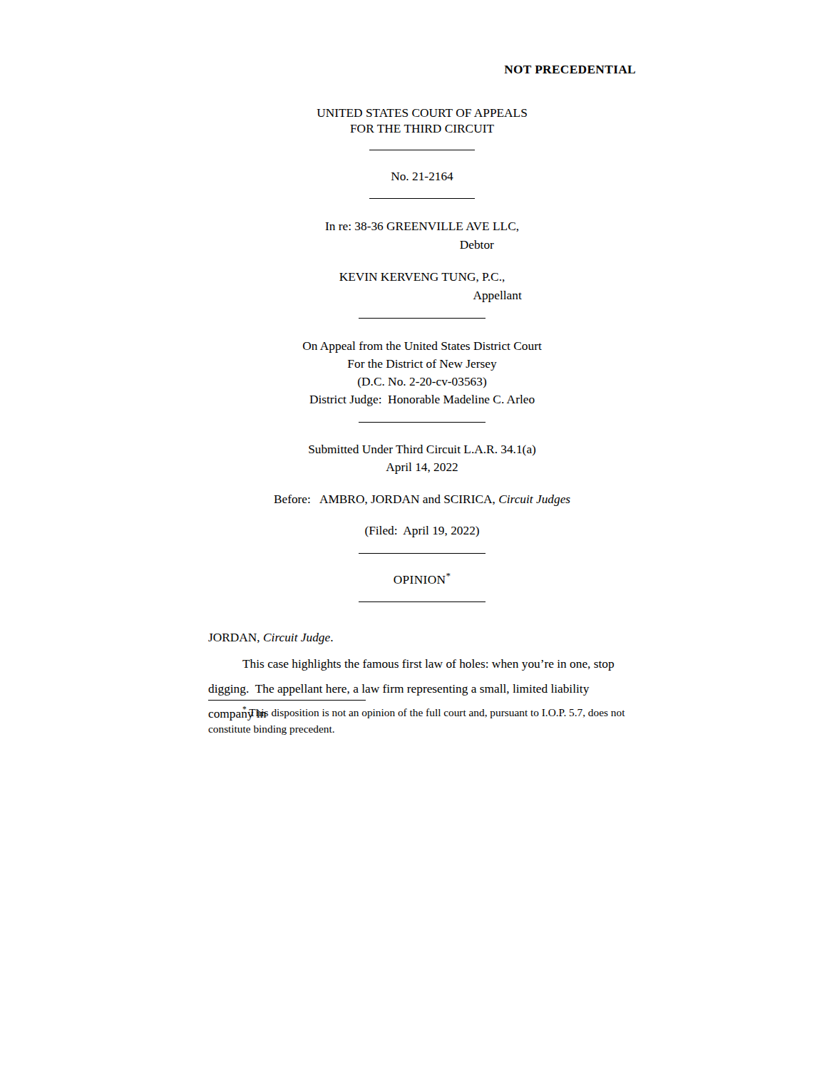NOT PRECEDENTIAL
UNITED STATES COURT OF APPEALS
FOR THE THIRD CIRCUIT
No. 21-2164
In re: 38-36 GREENVILLE AVE LLC, Debtor
KEVIN KERVENG TUNG, P.C., Appellant
On Appeal from the United States District Court
For the District of New Jersey
(D.C. No. 2-20-cv-03563)
District Judge: Honorable Madeline C. Arleo
Submitted Under Third Circuit L.A.R. 34.1(a)
April 14, 2022
Before: AMBRO, JORDAN and SCIRICA, Circuit Judges
(Filed: April 19, 2022)
OPINION*
JORDAN, Circuit Judge.
This case highlights the famous first law of holes: when you’re in one, stop digging. The appellant here, a law firm representing a small, limited liability company in
* This disposition is not an opinion of the full court and, pursuant to I.O.P. 5.7, does not constitute binding precedent.